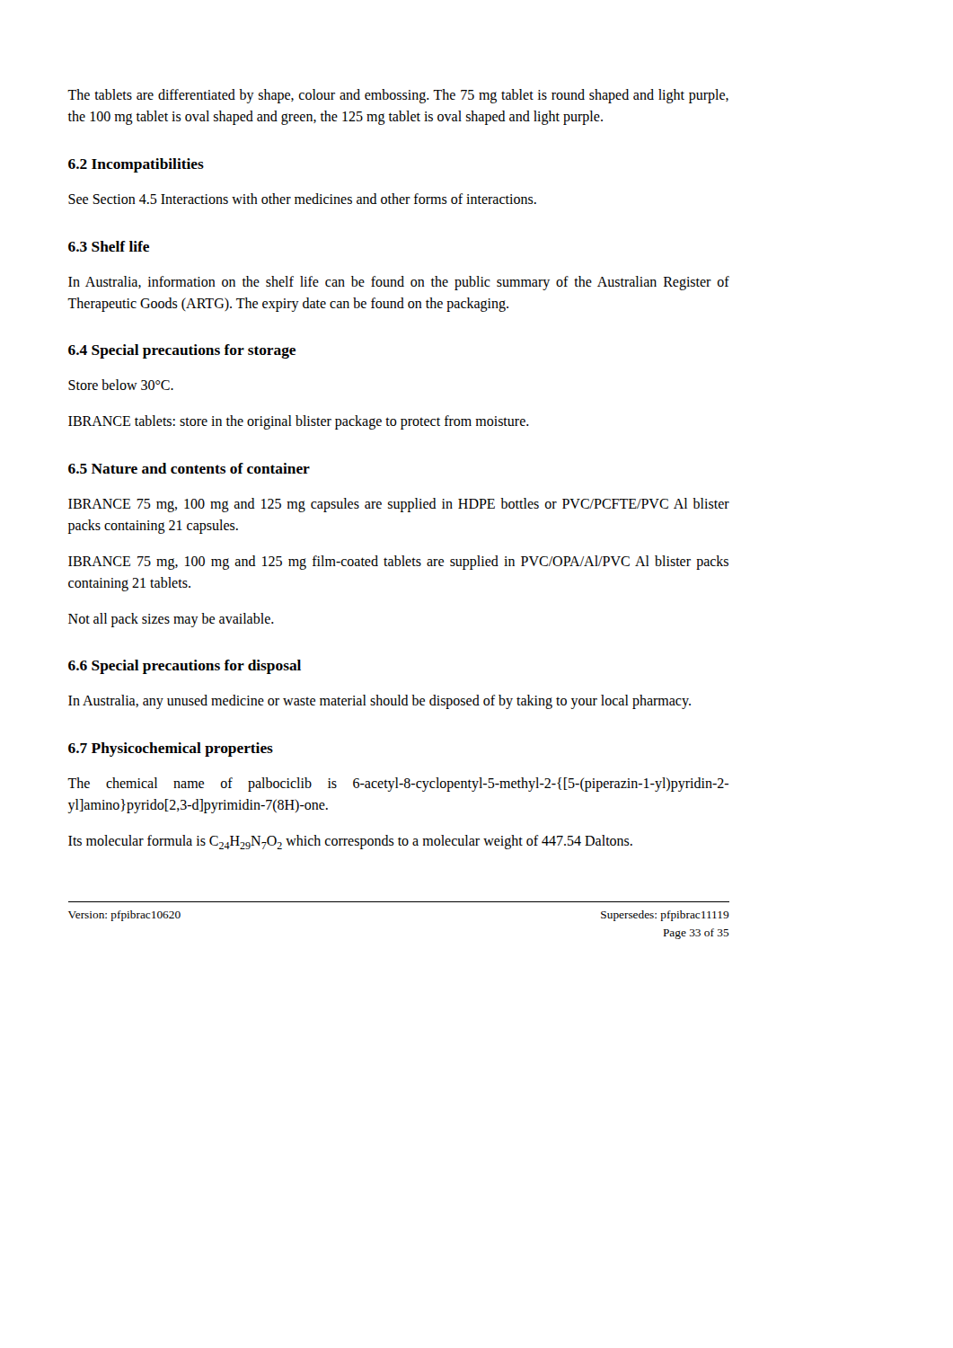The tablets are differentiated by shape, colour and embossing. The 75 mg tablet is round shaped and light purple, the 100 mg tablet is oval shaped and green, the 125 mg tablet is oval shaped and light purple.
6.2 Incompatibilities
See Section 4.5 Interactions with other medicines and other forms of interactions.
6.3 Shelf life
In Australia, information on the shelf life can be found on the public summary of the Australian Register of Therapeutic Goods (ARTG). The expiry date can be found on the packaging.
6.4 Special precautions for storage
Store below 30°C.
IBRANCE tablets: store in the original blister package to protect from moisture.
6.5 Nature and contents of container
IBRANCE 75 mg, 100 mg and 125 mg capsules are supplied in HDPE bottles or PVC/PCFTE/PVC Al blister packs containing 21 capsules.
IBRANCE 75 mg, 100 mg and 125 mg film-coated tablets are supplied in PVC/OPA/Al/PVC Al blister packs containing 21 tablets.
Not all pack sizes may be available.
6.6 Special precautions for disposal
In Australia, any unused medicine or waste material should be disposed of by taking to your local pharmacy.
6.7 Physicochemical properties
The chemical name of palbociclib is 6-acetyl-8-cyclopentyl-5-methyl-2-{[5-(piperazin-1-yl)pyridin-2-yl]amino}pyrido[2,3-d]pyrimidin-7(8H)-one.
Its molecular formula is C24H29N7O2 which corresponds to a molecular weight of 447.54 Daltons.
Version: pfpibrac10620 Supersedes: pfpibrac11119
Page 33 of 35